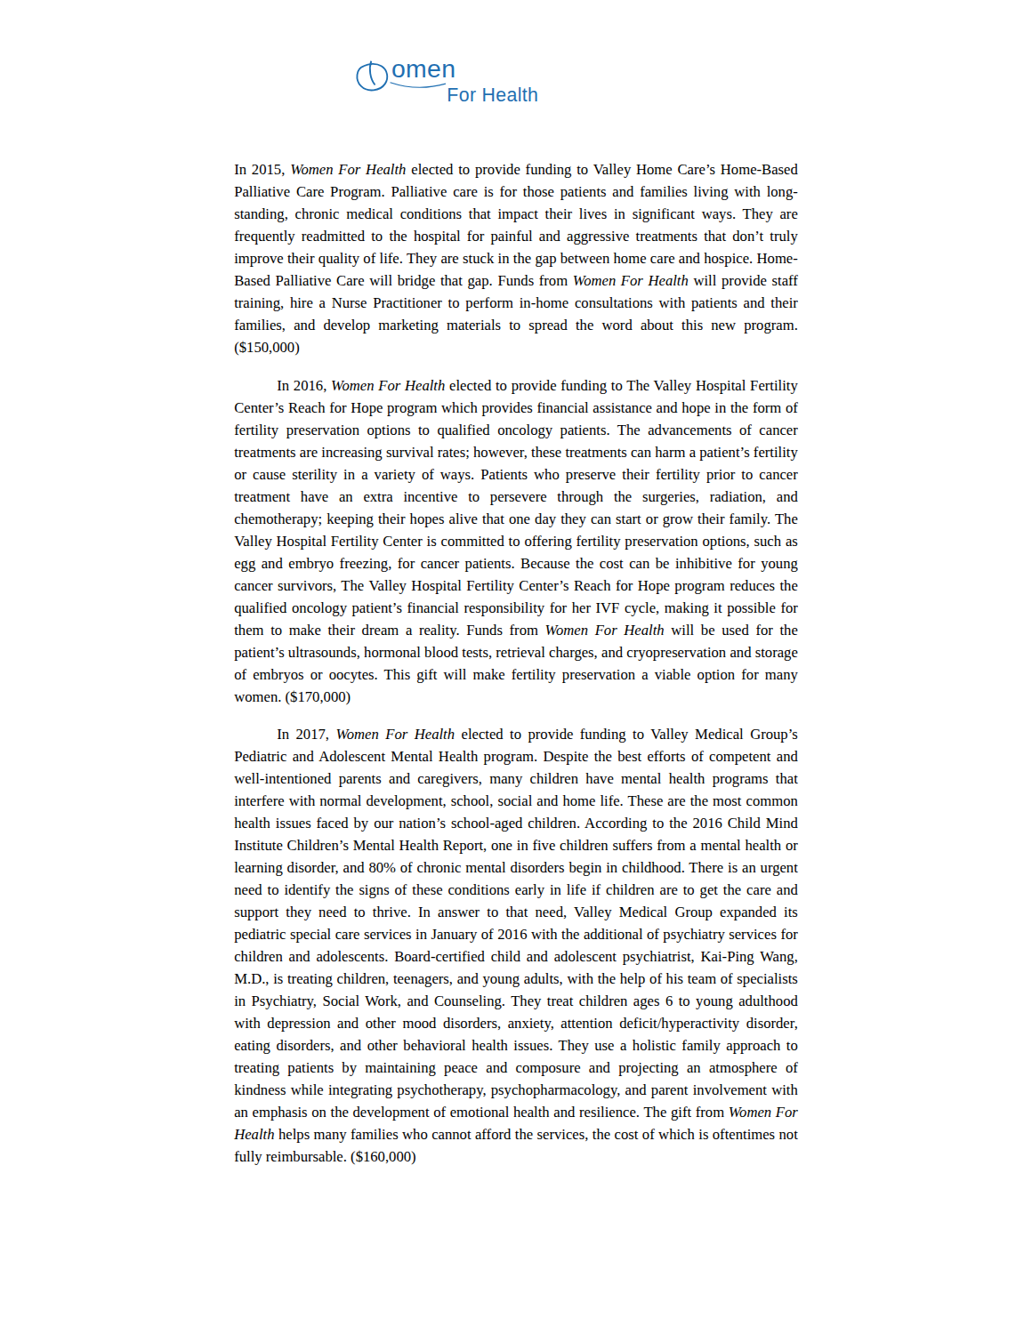Women For Health omen For Health
In 2015, Women For Health elected to provide funding to Valley Home Care’s Home-Based Palliative Care Program. Palliative care is for those patients and families living with long-standing, chronic medical conditions that impact their lives in significant ways. They are frequently readmitted to the hospital for painful and aggressive treatments that don’t truly improve their quality of life. They are stuck in the gap between home care and hospice. Home-Based Palliative Care will bridge that gap. Funds from Women For Health will provide staff training, hire a Nurse Practitioner to perform in-home consultations with patients and their families, and develop marketing materials to spread the word about this new program. ($150,000)
In 2016, Women For Health elected to provide funding to The Valley Hospital Fertility Center’s Reach for Hope program which provides financial assistance and hope in the form of fertility preservation options to qualified oncology patients. The advancements of cancer treatments are increasing survival rates; however, these treatments can harm a patient’s fertility or cause sterility in a variety of ways. Patients who preserve their fertility prior to cancer treatment have an extra incentive to persevere through the surgeries, radiation, and chemotherapy; keeping their hopes alive that one day they can start or grow their family. The Valley Hospital Fertility Center is committed to offering fertility preservation options, such as egg and embryo freezing, for cancer patients. Because the cost can be inhibitive for young cancer survivors, The Valley Hospital Fertility Center’s Reach for Hope program reduces the qualified oncology patient’s financial responsibility for her IVF cycle, making it possible for them to make their dream a reality. Funds from Women For Health will be used for the patient’s ultrasounds, hormonal blood tests, retrieval charges, and cryopreservation and storage of embryos or oocytes. This gift will make fertility preservation a viable option for many women. ($170,000)
In 2017, Women For Health elected to provide funding to Valley Medical Group’s Pediatric and Adolescent Mental Health program. Despite the best efforts of competent and well-intentioned parents and caregivers, many children have mental health programs that interfere with normal development, school, social and home life. These are the most common health issues faced by our nation’s school-aged children. According to the 2016 Child Mind Institute Children’s Mental Health Report, one in five children suffers from a mental health or learning disorder, and 80% of chronic mental disorders begin in childhood. There is an urgent need to identify the signs of these conditions early in life if children are to get the care and support they need to thrive. In answer to that need, Valley Medical Group expanded its pediatric special care services in January of 2016 with the additional of psychiatry services for children and adolescents. Board-certified child and adolescent psychiatrist, Kai-Ping Wang, M.D., is treating children, teenagers, and young adults, with the help of his team of specialists in Psychiatry, Social Work, and Counseling. They treat children ages 6 to young adulthood with depression and other mood disorders, anxiety, attention deficit/hyperactivity disorder, eating disorders, and other behavioral health issues. They use a holistic family approach to treating patients by maintaining peace and composure and projecting an atmosphere of kindness while integrating psychotherapy, psychopharmacology, and parent involvement with an emphasis on the development of emotional health and resilience. The gift from Women For Health helps many families who cannot afford the services, the cost of which is oftentimes not fully reimbursable. ($160,000)